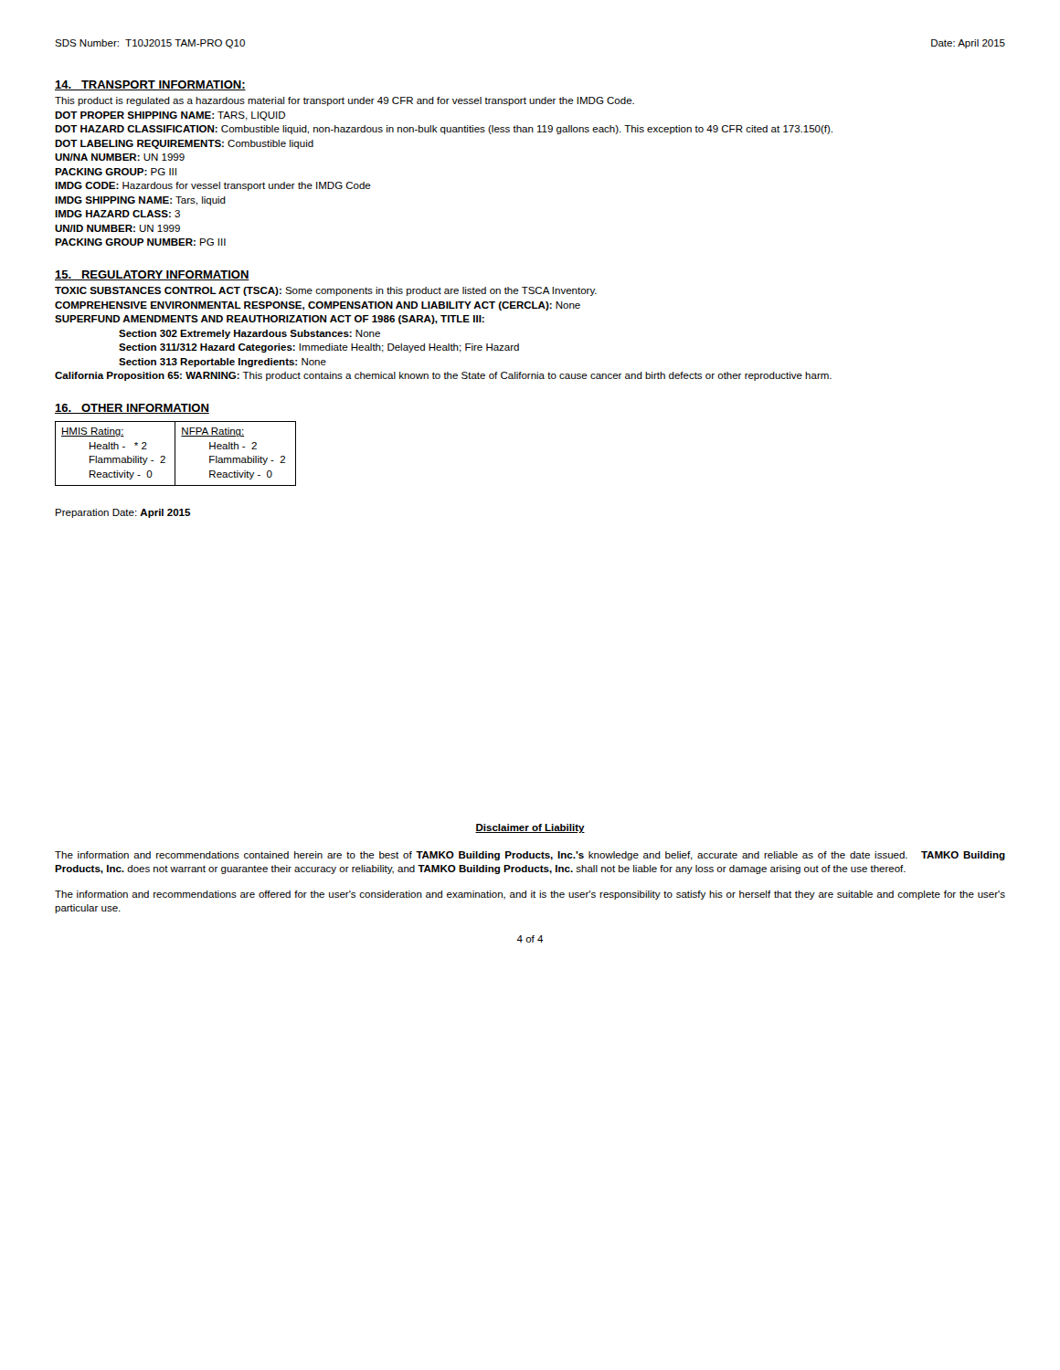SDS Number: T10J2015 TAM-PRO Q10
Date: April 2015
14. TRANSPORT INFORMATION:
This product is regulated as a hazardous material for transport under 49 CFR and for vessel transport under the IMDG Code.
DOT PROPER SHIPPING NAME: TARS, LIQUID
DOT HAZARD CLASSIFICATION: Combustible liquid, non-hazardous in non-bulk quantities (less than 119 gallons each). This exception to 49 CFR cited at 173.150(f).
DOT LABELING REQUIREMENTS: Combustible liquid
UN/NA NUMBER: UN 1999
PACKING GROUP: PG III
IMDG CODE: Hazardous for vessel transport under the IMDG Code
IMDG SHIPPING NAME: Tars, liquid
IMDG HAZARD CLASS: 3
UN/ID NUMBER: UN 1999
PACKING GROUP NUMBER: PG III
15. REGULATORY INFORMATION
TOXIC SUBSTANCES CONTROL ACT (TSCA): Some components in this product are listed on the TSCA Inventory.
COMPREHENSIVE ENVIRONMENTAL RESPONSE, COMPENSATION AND LIABILITY ACT (CERCLA): None
SUPERFUND AMENDMENTS AND REAUTHORIZATION ACT OF 1986 (SARA), TITLE III:
Section 302 Extremely Hazardous Substances: None
Section 311/312 Hazard Categories: Immediate Health; Delayed Health; Fire Hazard
Section 313 Reportable Ingredients: None
California Proposition 65: WARNING: This product contains a chemical known to the State of California to cause cancer and birth defects or other reproductive harm.
16. OTHER INFORMATION
| HMIS Rating: Health - * 2 Flammability - 2 Reactivity - 0 | NFPA Rating: Health - 2 Flammability - 2 Reactivity - 0 |
Preparation Date: April 2015
Disclaimer of Liability
The information and recommendations contained herein are to the best of TAMKO Building Products, Inc.'s knowledge and belief, accurate and reliable as of the date issued. TAMKO Building Products, Inc. does not warrant or guarantee their accuracy or reliability, and TAMKO Building Products, Inc. shall not be liable for any loss or damage arising out of the use thereof.
The information and recommendations are offered for the user's consideration and examination, and it is the user's responsibility to satisfy his or herself that they are suitable and complete for the user's particular use.
4 of 4